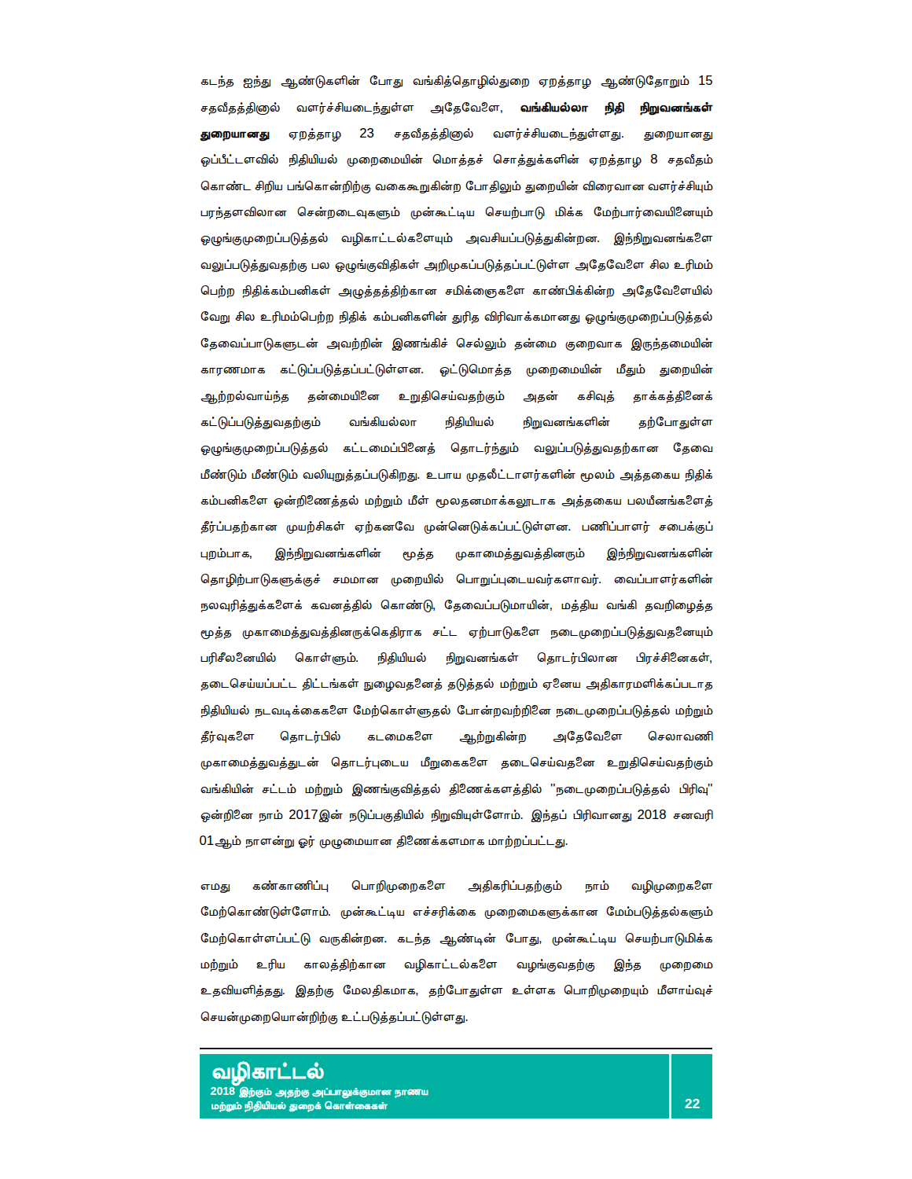கடந்த ஐந்து ஆண்டுகளின் போது வங்கித்தொழில்துறை ஏறத்தாழ ஆண்டுதோறும் 15 சதவீதத்தினால் வளர்ச்சியடைந்துள்ள அதேவேளை, வங்கியல்லா நிதி நிறுவனங்கள் துறையானது ஏறத்தாழ 23 சதவீதத்தினால் வளர்ச்சியடைந்துள்ளது. துறையானது ஒப்பீட்டளவில் நிதியியல் முறைமையின் மொத்தச் சொத்துக்களின் ஏறத்தாழ 8 சதவீதம் கொண்ட சிறிய பங்கொன்றிற்கு வகைகூறுகின்ற போதிலும் துறையின் விரைவான வளர்ச்சியும் பரந்தளவிலான சென்றடைவுகளும் முன்கூட்டிய செயற்பாடு மிக்க மேற்பார்வையினையும் ஒழுங்குமுறைப்படுத்தல் வழிகாட்டல்களையும் அவசியப்படுத்துகின்றன. இந்நிறுவனங்களை வலுப்படுத்துவதற்கு பல ஒழுங்குவிதிகள் அறிமுகப்படுத்தப்பட்டுள்ள அதேவேளை சில உரிமம் பெற்ற நிதிக்கம்பனிகள் அழுத்தத்திற்கான சமிக்ஞைகளை காண்பிக்கின்ற அதேவேளையில் வேறு சில உரிமம்பெற்ற நிதிக் கம்பனிகளின் துரித விரிவாக்கமானது ஒழுங்குமுறைப்படுத்தல் தேவைப்பாடுகளுடன் அவற்றின் இணங்கிச் செல்லும் தன்மை குறைவாக இருந்தமையின் காரணமாக கட்டுப்படுத்தப்பட்டுள்ளன. ஒட்டுமொத்த முறைமையின் மீதும் துறையின் ஆற்றல்வாய்ந்த தன்மையினை உறுதிசெய்வதற்கும் அதன் கசிவுத் தாக்கத்தினைக் கட்டுப்படுத்துவதற்கும் வங்கியல்லா நிதியியல் நிறுவனங்களின் தற்போதுள்ள ஒழுங்குமுறைப்படுத்தல் கட்டமைப்பினைத் தொடர்ந்தும் வலுப்படுத்துவதற்கான தேவை மீண்டும் மீண்டும் வலியுறுத்தப்படுகிறது. உபாய முதலீட்டாளர்களின் மூலம் அத்தகைய நிதிக் கம்பனிகளை ஒன்றிணைத்தல் மற்றும் மீள் மூலதனமாக்கலூடாக அத்தகைய பலயீனங்களைத் தீர்ப்பதற்கான முயற்சிகள் ஏற்கனவே முன்னெடுக்கப்பட்டுள்ளன. பணிப்பாளர் சபைக்குப் புறம்பாக, இந்நிறுவனங்களின் மூத்த முகாமைத்துவத்தினரும் இந்நிறுவனங்களின் தொழிற்பாடுகளுக்குச் சமமான முறையில் பொறுப்புடையவர்களாவர். வைப்பாளர்களின் நலவுரித்துக்களைக் கவனத்தில் கொண்டு, தேவைப்படுமாயின், மத்திய வங்கி தவறிழைத்த மூத்த முகாமைத்துவத்தினருக்கெதிராக சட்ட ஏற்பாடுகளை நடைமுறைப்படுத்துவதனையும் பரிசீலனையில் கொள்ளும். நிதியியல் நிறுவனங்கள் தொடர்பிலான பிரச்சினைகள், தடைசெய்யப்பட்ட திட்டங்கள் நுழைவதனைத் தடுத்தல் மற்றும் ஏனைய அதிகாரமளிக்கப்படாத நிதியியல் நடவடிக்கைகளை மேற்கொள்ளுதல் போன்றவற்றினை நடைமுறைப்படுத்தல் மற்றும் தீர்வுகளை தொடர்பில் கடமைகளை ஆற்றுகின்ற அதேவேளை செலாவணி முகாமைத்துவத்துடன் தொடர்புடைய மீறுகைகளை தடைசெய்வதனை உறுதிசெய்வதற்கும் வங்கியின் சட்டம் மற்றும் இணங்குவித்தல் திணைக்களத்தில் ''நடைமுறைப்படுத்தல் பிரிவு'' ஒன்றினை நாம் 2017இன் நடுப்பகுதியில் நிறுவியுள்ளோம். இந்தப் பிரிவானது 2018 சனவரி 01ஆம் நாளன்று ஓர் முழுமையான திணைக்களமாக மாற்றப்பட்டது.
எமது கண்காணிப்பு பொறிமுறைகளை அதிகரிப்பதற்கும் நாம் வழிமுறைகளை மேற்கொண்டுள்ளோம். முன்கூட்டிய எச்சரிக்கை முறைமைகளுக்கான மேம்படுத்தல்களும் மேற்கொள்ளப்பட்டு வருகின்றன. கடந்த ஆண்டின் போது, முன்கூட்டிய செயற்பாடுமிக்க மற்றும் உரிய காலத்திற்கான வழிகாட்டல்களை வழங்குவதற்கு இந்த முறைமை உதவியளித்தது. இதற்கு மேலதிகமாக, தற்போதுள்ள உள்ளக பொறிமுறையும் மீளாய்வுச் செயன்முறையொன்றிற்கு உட்படுத்தப்பட்டுள்ளது.
வழிகாட்டல்
2018 இற்கும் அதற்கு அப்பாலுக்குமான நாணய
மற்றும் நிதியியல் துறைக் கொள்கைகள்
22